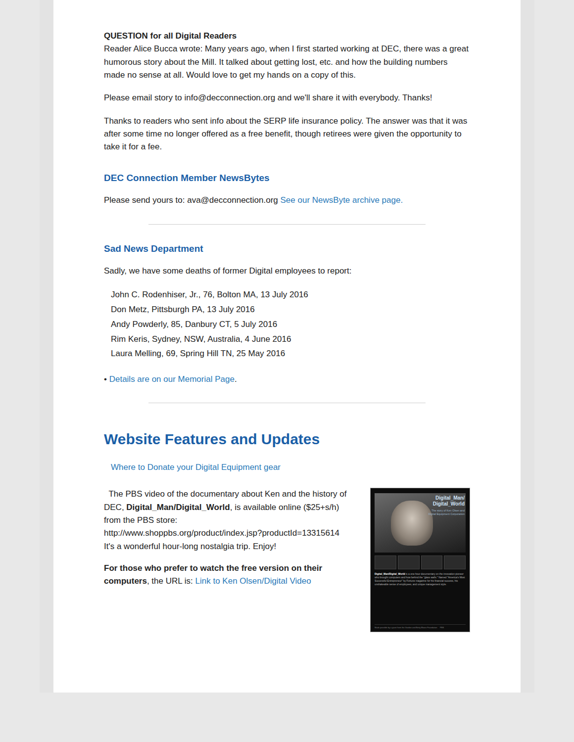QUESTION for all Digital Readers
Reader Alice Bucca wrote: Many years ago, when I first started working at DEC, there was a great humorous story about the Mill. It talked about getting lost, etc. and how the building numbers made no sense at all. Would love to get my hands on a copy of this.
Please email story to info@decconnection.org and we'll share it with everybody. Thanks!
Thanks to readers who sent info about the SERP life insurance policy. The answer was that it was after some time no longer offered as a free benefit, though retirees were given the opportunity to take it for a fee.
DEC Connection Member NewsBytes
Please send yours to: ava@decconnection.org See our NewsByte archive page.
Sad News Department
Sadly, we have some deaths of former Digital employees to report:
John C. Rodenhiser, Jr., 76, Bolton MA, 13 July 2016
Don Metz, Pittsburgh PA, 13 July 2016
Andy Powderly, 85, Danbury CT, 5 July 2016
Rim Keris, Sydney, NSW, Australia, 4 June 2016
Laura Melling, 69, Spring Hill TN, 25 May 2016
• Details are on our Memorial Page.
Website Features and Updates
Where to Donate your Digital Equipment gear
The PBS video of the documentary about Ken and the history of DEC, Digital_Man/Digital_World, is available online ($25+s/h) from the PBS store:
http://www.shoppbs.org/product/index.jsp?productId=13315614
It's a wonderful hour-long nostalgia trip. Enjoy!
For those who prefer to watch the free version on their computers, the URL is: Link to Ken Olsen/Digital Video
Digital_Man/
Digital_World
The story of Ken Olsen and
Digital Equipment Corporation
Digital_Man/Digital_World is a one-hour documentary on the innovation pioneer who brought computers and how behind the "glass walls." Named "America's Most Successful Entrepreneur" by Fortune magazine for his financial success, his unshakeable sense of employees, and unique management style.
Made possible by a grant from the Gordon and Betty Moore Foundation PBS